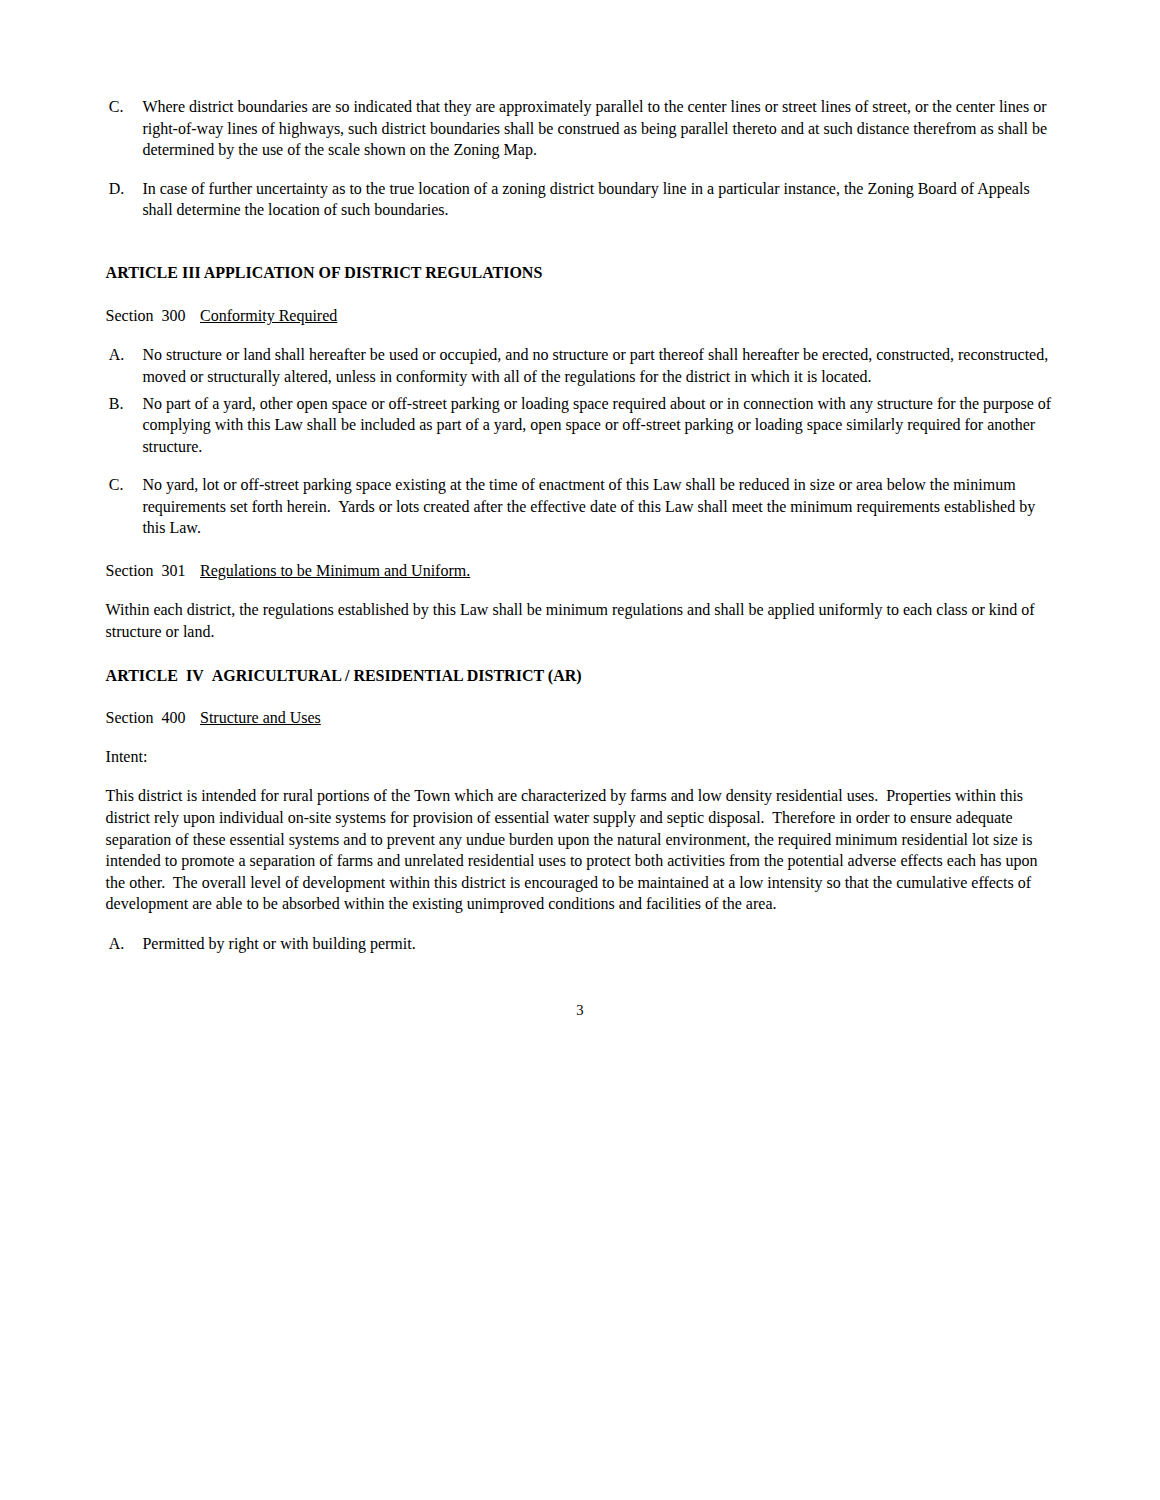C. Where district boundaries are so indicated that they are approximately parallel to the center lines or street lines of street, or the center lines or right-of-way lines of highways, such district boundaries shall be construed as being parallel thereto and at such distance therefrom as shall be determined by the use of the scale shown on the Zoning Map.
D. In case of further uncertainty as to the true location of a zoning district boundary line in a particular instance, the Zoning Board of Appeals shall determine the location of such boundaries.
ARTICLE III APPLICATION OF DISTRICT REGULATIONS
Section 300 Conformity Required
A. No structure or land shall hereafter be used or occupied, and no structure or part thereof shall hereafter be erected, constructed, reconstructed, moved or structurally altered, unless in conformity with all of the regulations for the district in which it is located.
B. No part of a yard, other open space or off-street parking or loading space required about or in connection with any structure for the purpose of complying with this Law shall be included as part of a yard, open space or off-street parking or loading space similarly required for another structure.
C. No yard, lot or off-street parking space existing at the time of enactment of this Law shall be reduced in size or area below the minimum requirements set forth herein. Yards or lots created after the effective date of this Law shall meet the minimum requirements established by this Law.
Section 301 Regulations to be Minimum and Uniform.
Within each district, the regulations established by this Law shall be minimum regulations and shall be applied uniformly to each class or kind of structure or land.
ARTICLE IV AGRICULTURAL / RESIDENTIAL DISTRICT (AR)
Section 400 Structure and Uses
Intent:
This district is intended for rural portions of the Town which are characterized by farms and low density residential uses. Properties within this district rely upon individual on-site systems for provision of essential water supply and septic disposal. Therefore in order to ensure adequate separation of these essential systems and to prevent any undue burden upon the natural environment, the required minimum residential lot size is intended to promote a separation of farms and unrelated residential uses to protect both activities from the potential adverse effects each has upon the other. The overall level of development within this district is encouraged to be maintained at a low intensity so that the cumulative effects of development are able to be absorbed within the existing unimproved conditions and facilities of the area.
A. Permitted by right or with building permit.
3